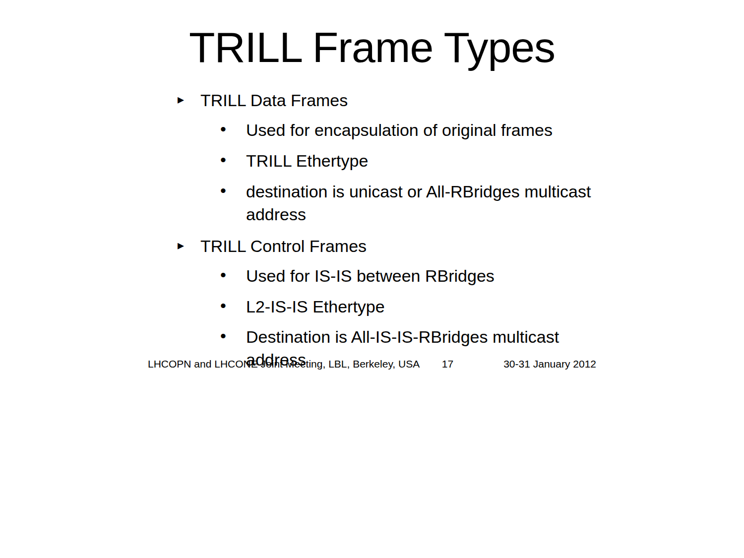TRILL Frame Types
TRILL Data Frames
Used for encapsulation of original frames
TRILL Ethertype
destination is unicast or All-RBridges multicast address
TRILL Control Frames
Used for IS-IS between RBridges
L2-IS-IS Ethertype
Destination is All-IS-IS-RBridges multicast address
LHCOPN and LHCONE Joint Meeting, LBL, Berkeley, USA 17 30-31 January 2012